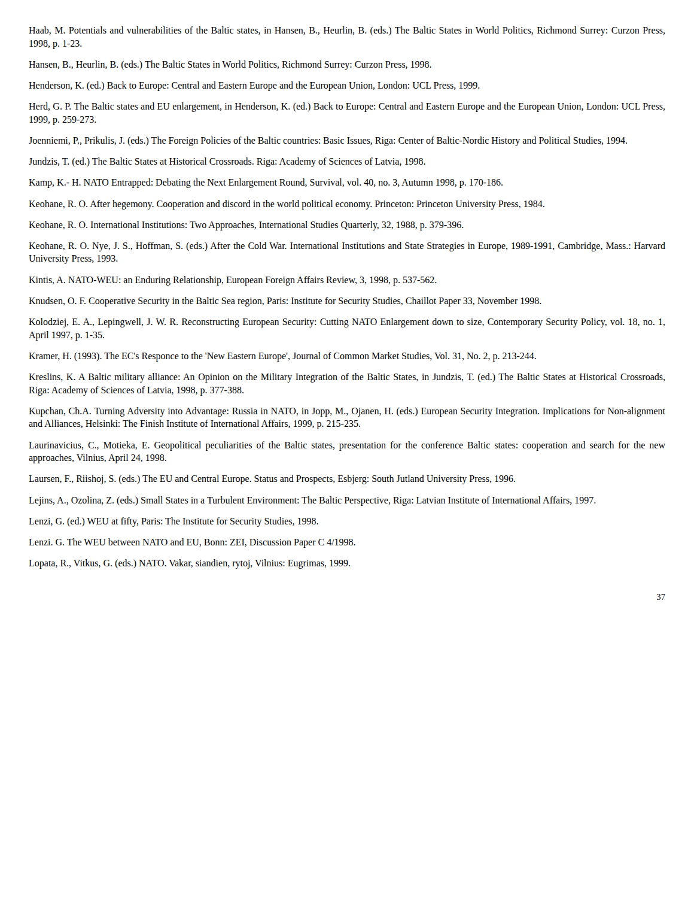Haab, M. Potentials and vulnerabilities of the Baltic states, in Hansen, B., Heurlin, B. (eds.) The Baltic States in World Politics, Richmond Surrey: Curzon Press, 1998, p. 1-23.
Hansen, B., Heurlin, B. (eds.) The Baltic States in World Politics, Richmond Surrey: Curzon Press, 1998.
Henderson, K. (ed.) Back to Europe: Central and Eastern Europe and the European Union, London: UCL Press, 1999.
Herd, G. P. The Baltic states and EU enlargement, in Henderson, K. (ed.) Back to Europe: Central and Eastern Europe and the European Union, London: UCL Press, 1999, p. 259-273.
Joenniemi, P., Prikulis, J. (eds.) The Foreign Policies of the Baltic countries: Basic Issues, Riga: Center of Baltic-Nordic History and Political Studies, 1994.
Jundzis, T. (ed.) The Baltic States at Historical Crossroads. Riga: Academy of Sciences of Latvia, 1998.
Kamp, K.- H. NATO Entrapped: Debating the Next Enlargement Round, Survival, vol. 40, no. 3, Autumn 1998, p. 170-186.
Keohane, R. O. After hegemony. Cooperation and discord in the world political economy. Princeton: Princeton University Press, 1984.
Keohane, R. O. International Institutions: Two Approaches, International Studies Quarterly, 32, 1988, p. 379-396.
Keohane, R. O. Nye, J. S., Hoffman, S. (eds.) After the Cold War. International Institutions and State Strategies in Europe, 1989-1991, Cambridge, Mass.: Harvard University Press, 1993.
Kintis, A. NATO-WEU: an Enduring Relationship, European Foreign Affairs Review, 3, 1998, p. 537-562.
Knudsen, O. F. Cooperative Security in the Baltic Sea region, Paris: Institute for Security Studies, Chaillot Paper 33, November 1998.
Kolodziej, E. A., Lepingwell, J. W. R. Reconstructing European Security: Cutting NATO Enlargement down to size, Contemporary Security Policy, vol. 18, no. 1, April 1997, p. 1-35.
Kramer, H. (1993). The EC's Responce to the 'New Eastern Europe', Journal of Common Market Studies, Vol. 31, No. 2, p. 213-244.
Kreslins, K. A Baltic military alliance: An Opinion on the Military Integration of the Baltic States, in Jundzis, T. (ed.) The Baltic States at Historical Crossroads, Riga: Academy of Sciences of Latvia, 1998, p. 377-388.
Kupchan, Ch.A. Turning Adversity into Advantage: Russia in NATO, in Jopp, M., Ojanen, H. (eds.) European Security Integration. Implications for Non-alignment and Alliances, Helsinki: The Finish Institute of International Affairs, 1999, p. 215-235.
Laurinavicius, C., Motieka, E. Geopolitical peculiarities of the Baltic states, presentation for the conference Baltic states: cooperation and search for the new approaches, Vilnius, April 24, 1998.
Laursen, F., Riishoj, S. (eds.) The EU and Central Europe. Status and Prospects, Esbjerg: South Jutland University Press, 1996.
Lejins, A., Ozolina, Z. (eds.) Small States in a Turbulent Environment: The Baltic Perspective, Riga: Latvian Institute of International Affairs, 1997.
Lenzi, G. (ed.) WEU at fifty, Paris: The Institute for Security Studies, 1998.
Lenzi. G. The WEU between NATO and EU, Bonn: ZEI, Discussion Paper C 4/1998.
Lopata, R., Vitkus, G. (eds.) NATO. Vakar, siandien, rytoj, Vilnius: Eugrimas, 1999.
37